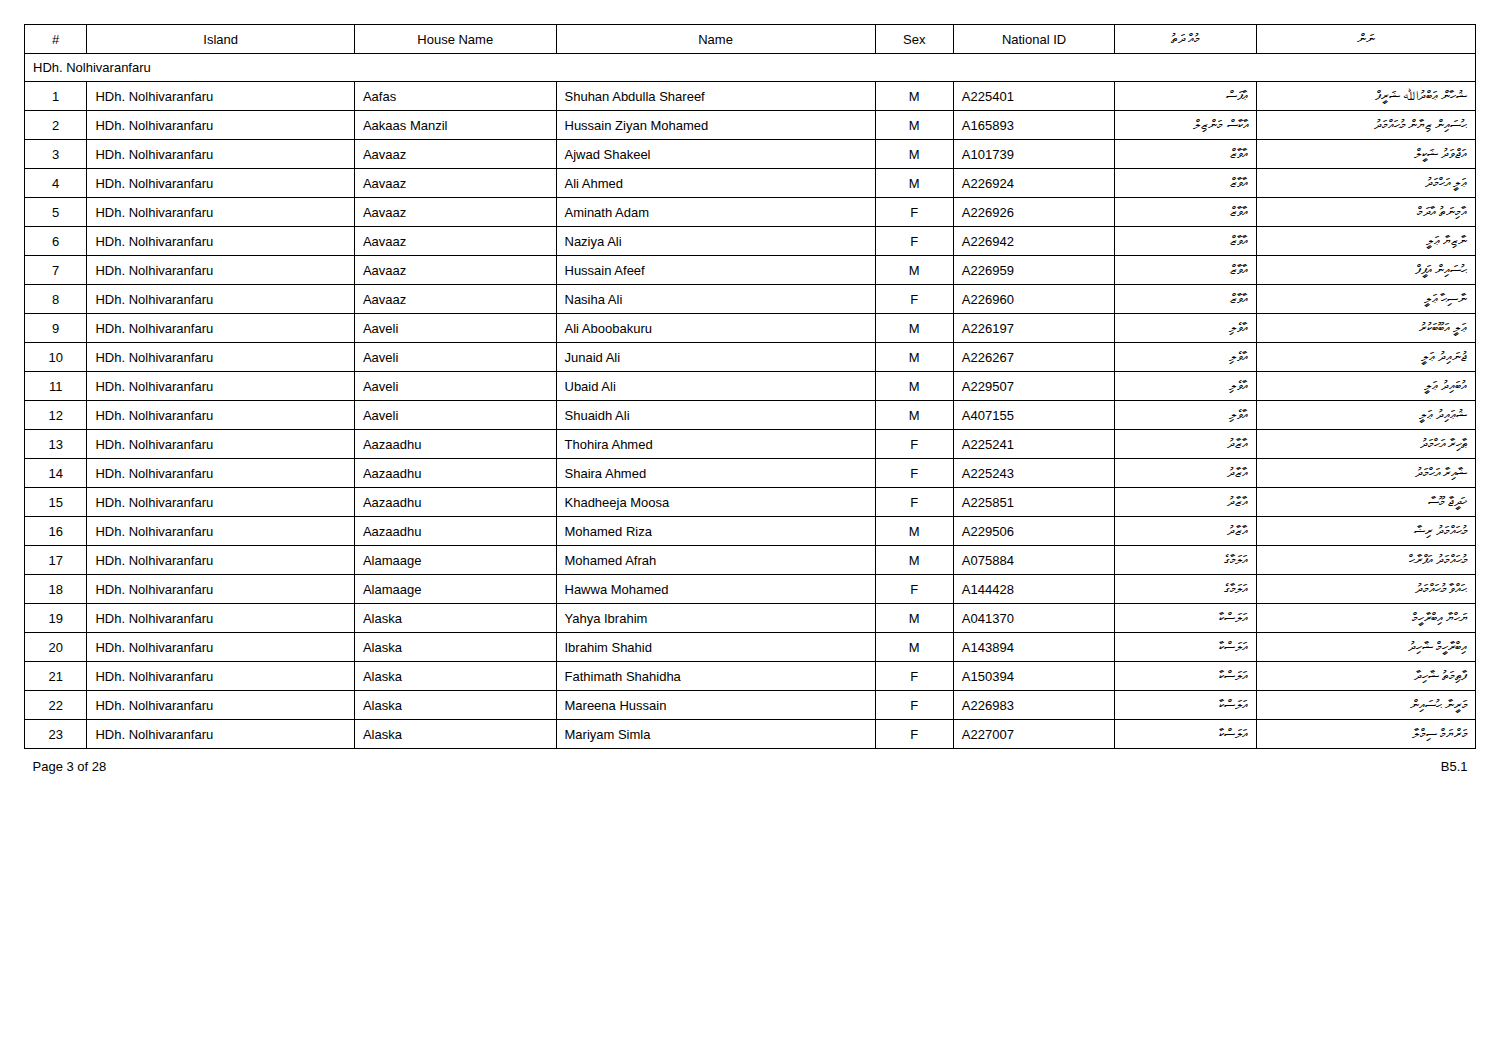| # | Island | House Name | Name | Sex | National ID | މުއް ދަތު | ނަން |
| --- | --- | --- | --- | --- | --- | --- | --- |
| HDh. Nolhivaranfaru |
| 1 | HDh. Nolhivaranfaru | Aafas | Shuhan Abdulla Shareef | M | A225401 | ޢާފަސް | ޝުހާން ޢަބްދުﷲ ޝަރީފް |
| 2 | HDh. Nolhivaranfaru | Aakaas Manzil | Hussain Ziyan Mohamed | M | A165893 | އާކާސް މަންޒިލް | ޙުސައިން ޒިޔާން މުޙައްމަދު |
| 3 | HDh. Nolhivaranfaru | Aavaaz | Ajwad Shakeel | M | A101739 | އާވާޒް | އަޖްވަދު ޝަކީލް |
| 4 | HDh. Nolhivaranfaru | Aavaaz | Ali Ahmed | M | A226924 | އާވާޒް | ޢަލީ އަޙްމަދު |
| 5 | HDh. Nolhivaranfaru | Aavaaz | Aminath Adam | F | A226926 | އާވާޒް | އާމިނަތު އާދަމް |
| 6 | HDh. Nolhivaranfaru | Aavaaz | Naziya Ali | F | A226942 | އާވާޒް | ނާޒިޔާ ޢަލީ |
| 7 | HDh. Nolhivaranfaru | Aavaaz | Hussain Afeef | M | A226959 | އާވާޒް | ޙުސައިން އަފީފް |
| 8 | HDh. Nolhivaranfaru | Aavaaz | Nasiha Ali | F | A226960 | އާވާޒް | ނާސިޙާ ޢަލީ |
| 9 | HDh. Nolhivaranfaru | Aaveli | Ali Aboobakuru | M | A226197 | އާވެލި | ޢަލީ އަބޫބަކުރު |
| 10 | HDh. Nolhivaranfaru | Aaveli | Junaid Ali | M | A226267 | އާވެލި | ޖުނައިދު ޢަލީ |
| 11 | HDh. Nolhivaranfaru | Aaveli | Ubaid Ali | M | A229507 | އާވެލި | އުބައިދު ޢަލީ |
| 12 | HDh. Nolhivaranfaru | Aaveli | Shuaidh Ali | M | A407155 | އާވެލި | ޝުޢައިދު ޢަލީ |
| 13 | HDh. Nolhivaranfaru | Aazaadhu | Thohira Ahmed | F | A225241 | އާޒާދު | ޠާހިރާ އަޙްމަދު |
| 14 | HDh. Nolhivaranfaru | Aazaadhu | Shaira Ahmed | F | A225243 | އާޒާދު | ޝާއިރާ އަޙްމަދު |
| 15 | HDh. Nolhivaranfaru | Aazaadhu | Khadheeja Moosa | F | A225851 | އާޒާދު | ޚަދީޖާ މޫސާ |
| 16 | HDh. Nolhivaranfaru | Aazaadhu | Mohamed Riza | M | A229506 | އާޒާދު | މުޙައްމަދު ރިޟާ |
| 17 | HDh. Nolhivaranfaru | Alamaage | Mohamed Afrah | M | A075884 | އަލަމާގެ | މުޙައްމަދު އަފްރާޙް |
| 18 | HDh. Nolhivaranfaru | Alamaage | Hawwa Mohamed | F | A144428 | އަލަމާގެ | ޙައްވާ މުޙައްމަދު |
| 19 | HDh. Nolhivaranfaru | Alaska | Yahya Ibrahim | M | A041370 | އަލަސްކާ | ޔަޙްޔާ އިބްރާހީމް |
| 20 | HDh. Nolhivaranfaru | Alaska | Ibrahim Shahid | M | A143894 | އަލަސްކާ | އިބްރާހީމް ޝާހިދު |
| 21 | HDh. Nolhivaranfaru | Alaska | Fathimath Shahidha | F | A150394 | އަލަސްކާ | ފާޠިމަތު ޝާހިދާ |
| 22 | HDh. Nolhivaranfaru | Alaska | Mareena Hussain | F | A226983 | އަލަސްކާ | މަރީނާ ޙުސައިން |
| 23 | HDh. Nolhivaranfaru | Alaska | Mariyam Simla | F | A227007 | އަލަސްކާ | މަރްޔަމް ސިމްލާ |
| Page 3 of 28 | B5.1 |